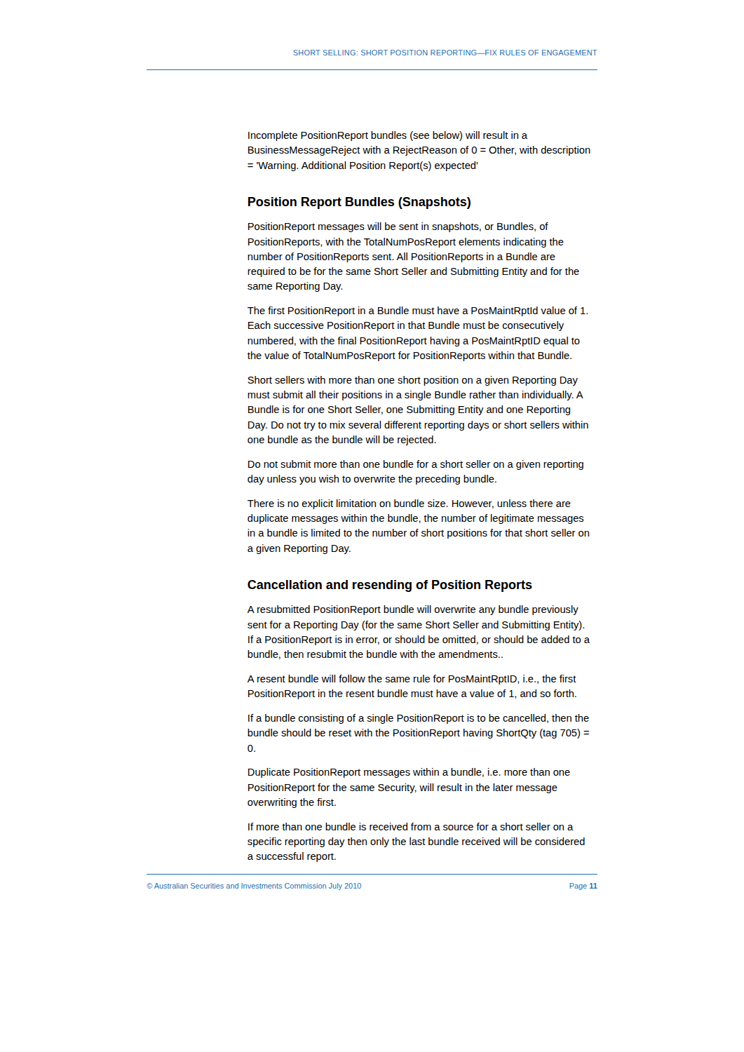Short Selling: Short Position Reporting—FIX Rules of Engagement
Incomplete PositionReport bundles (see below) will result in a BusinessMessageReject with a RejectReason of 0 = Other, with description = 'Warning. Additional Position Report(s) expected'
Position Report Bundles (Snapshots)
PositionReport messages will be sent in snapshots, or Bundles, of PositionReports, with the TotalNumPosReport elements indicating the number of PositionReports sent. All PositionReports in a Bundle are required to be for the same Short Seller and Submitting Entity and for the same Reporting Day.
The first PositionReport in a Bundle must have a PosMaintRptId value of 1. Each successive PositionReport in that Bundle must be consecutively numbered, with the final PositionReport having a PosMaintRptID equal to the value of TotalNumPosReport for PositionReports within that Bundle.
Short sellers with more than one short position on a given Reporting Day must submit all their positions in a single Bundle rather than individually. A Bundle is for one Short Seller, one Submitting Entity and one Reporting Day. Do not try to mix several different reporting days or short sellers within one bundle as the bundle will be rejected.
Do not submit more than one bundle for a short seller on a given reporting day unless you wish to overwrite the preceding bundle.
There is no explicit limitation on bundle size. However, unless there are duplicate messages within the bundle, the number of legitimate messages in a bundle is limited to the number of short positions for that short seller on a given Reporting Day.
Cancellation and resending of Position Reports
A resubmitted PositionReport bundle will overwrite any bundle previously sent for a Reporting Day (for the same Short Seller and Submitting Entity). If a PositionReport is in error, or should be omitted, or should be added to a bundle, then resubmit the bundle with the amendments..
A resent bundle will follow the same rule for PosMaintRptID, i.e., the first PositionReport in the resent bundle must have a value of 1, and so forth.
If a bundle consisting of a single PositionReport is to be cancelled, then the bundle should be reset with the PositionReport having ShortQty (tag 705) = 0.
Duplicate PositionReport messages within a bundle, i.e. more than one PositionReport for the same Security, will result in the later message overwriting the first.
If more than one bundle is received from a source for a short seller on a specific reporting day then only the last bundle received will be considered a successful report.
© Australian Securities and Investments Commission July 2010 Page 11